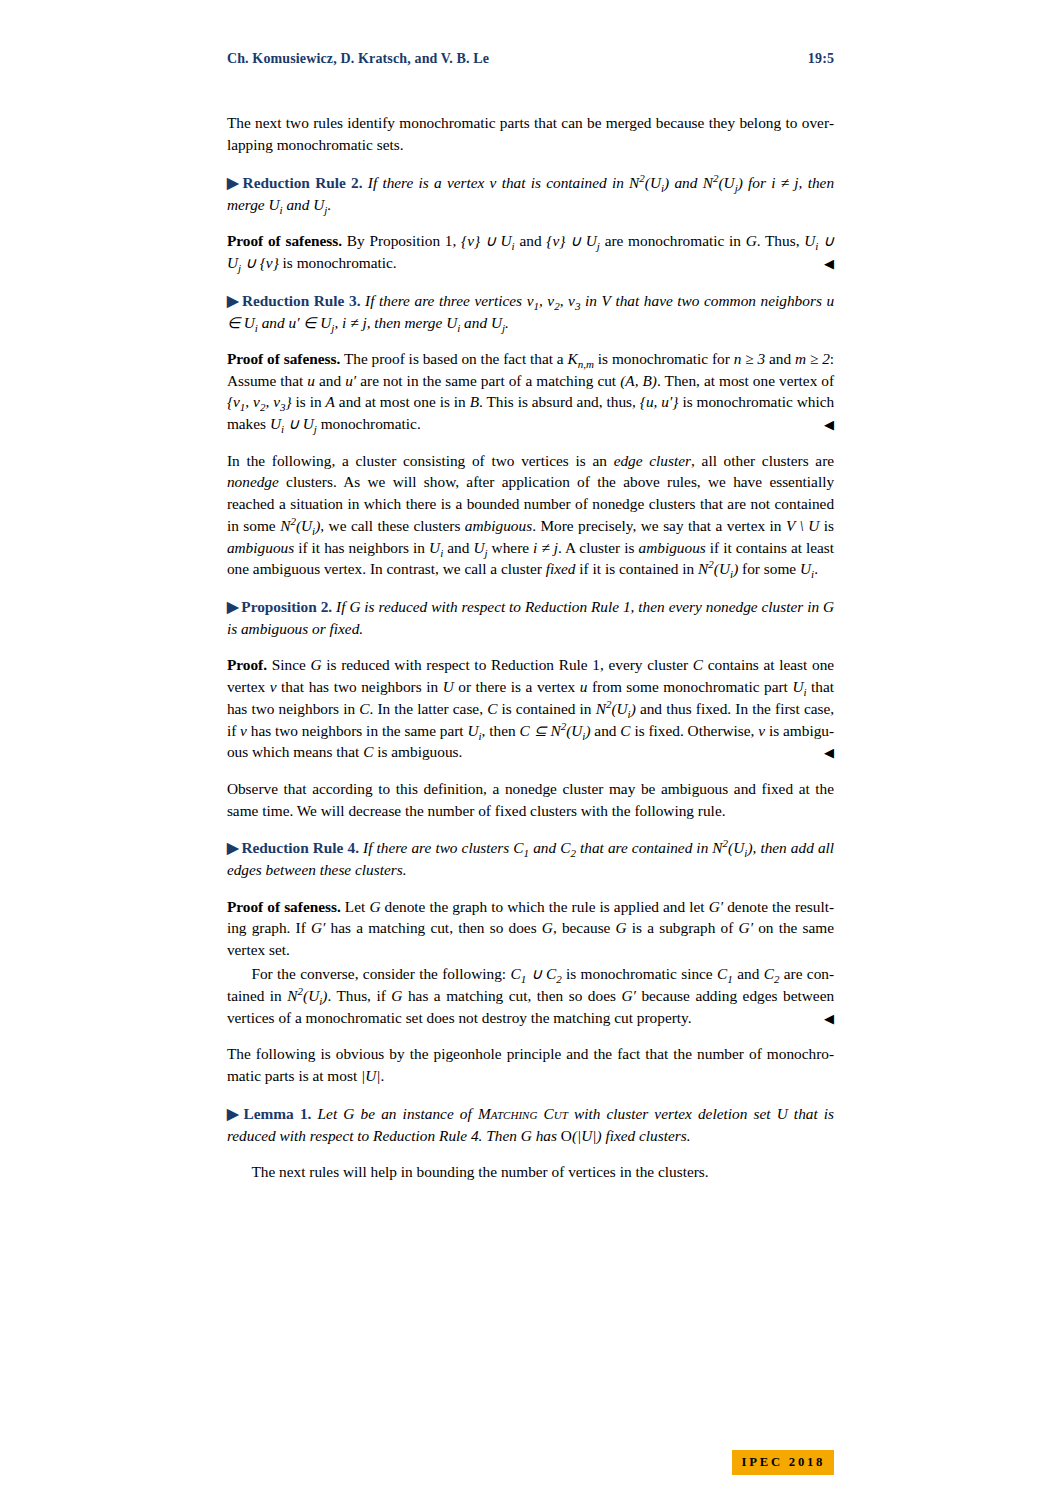Ch. Komusiewicz, D. Kratsch, and V. B. Le 19:5
The next two rules identify monochromatic parts that can be merged because they belong to overlapping monochromatic sets.
▶Reduction Rule 2. If there is a vertex v that is contained in N2(Ui) and N2(Uj) for i ≠ j, then merge Ui and Uj.
Proof of safeness. By Proposition 1, {v} ∪ Ui and {v} ∪ Uj are monochromatic in G. Thus, Ui ∪ Uj ∪ {v} is monochromatic.
▶Reduction Rule 3. If there are three vertices v1, v2, v3 in V that have two common neighbors u ∈ Ui and u′ ∈ Uj, i ≠ j, then merge Ui and Uj.
Proof of safeness. The proof is based on the fact that a Kn,m is monochromatic for n ≥ 3 and m ≥ 2: Assume that u and u′ are not in the same part of a matching cut (A, B). Then, at most one vertex of {v1, v2, v3} is in A and at most one is in B. This is absurd and, thus, {u, u′} is monochromatic which makes Ui ∪ Uj monochromatic.
In the following, a cluster consisting of two vertices is an edge cluster, all other clusters are nonedge clusters. As we will show, after application of the above rules, we have essentially reached a situation in which there is a bounded number of nonedge clusters that are not contained in some N2(Ui), we call these clusters ambiguous. More precisely, we say that a vertex in V \ U is ambiguous if it has neighbors in Ui and Uj where i ≠ j. A cluster is ambiguous if it contains at least one ambiguous vertex. In contrast, we call a cluster fixed if it is contained in N2(Ui) for some Ui.
▶Proposition 2. If G is reduced with respect to Reduction Rule 1, then every nonedge cluster in G is ambiguous or fixed.
Proof. Since G is reduced with respect to Reduction Rule 1, every cluster C contains at least one vertex v that has two neighbors in U or there is a vertex u from some monochromatic part Ui that has two neighbors in C. In the latter case, C is contained in N2(Ui) and thus fixed. In the first case, if v has two neighbors in the same part Ui, then C ⊆ N2(Ui) and C is fixed. Otherwise, v is ambiguous which means that C is ambiguous.
Observe that according to this definition, a nonedge cluster may be ambiguous and fixed at the same time. We will decrease the number of fixed clusters with the following rule.
▶Reduction Rule 4. If there are two clusters C1 and C2 that are contained in N2(Ui), then add all edges between these clusters.
Proof of safeness. Let G denote the graph to which the rule is applied and let G′ denote the resulting graph. If G′ has a matching cut, then so does G, because G is a subgraph of G′ on the same vertex set.
For the converse, consider the following: C1 ∪ C2 is monochromatic since C1 and C2 are contained in N2(Ui). Thus, if G has a matching cut, then so does G′ because adding edges between vertices of a monochromatic set does not destroy the matching cut property.
The following is obvious by the pigeonhole principle and the fact that the number of monochromatic parts is at most |U|.
▶Lemma 1. Let G be an instance of Matching Cut with cluster vertex deletion set U that is reduced with respect to Reduction Rule 4. Then G has O(|U|) fixed clusters.
The next rules will help in bounding the number of vertices in the clusters.
IPEC 2018